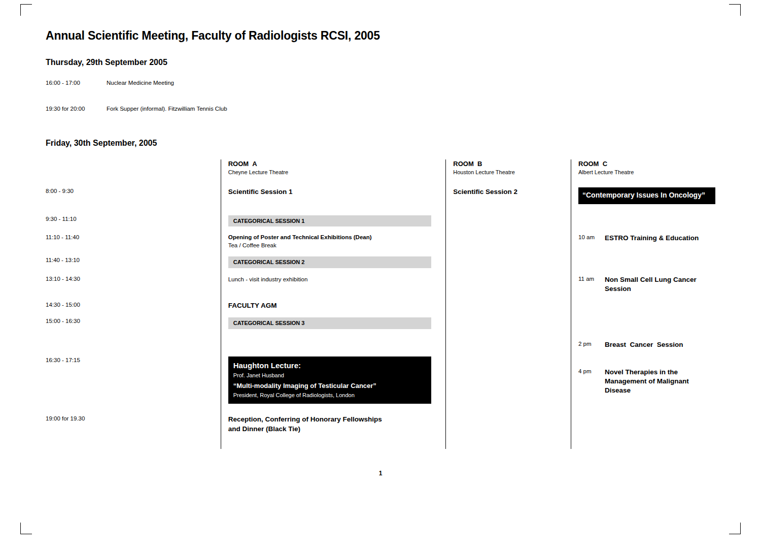Annual Scientific Meeting, Faculty of Radiologists RCSI, 2005
Thursday, 29th September 2005
16:00 - 17:00 Nuclear Medicine Meeting
19:30 for 20:00 Fork Supper (informal). Fitzwilliam Tennis Club
Friday, 30th September, 2005
| | ROOM A Cheyne Lecture Theatre | ROOM B Houston Lecture Theatre | ROOM C Albert Lecture Theatre |
| 8:00 - 9:30 | Scientific Session 1 | Scientific Session 2 | “Contemporary Issues In Oncology” |
| 9:30 - 11:10 | CATEGORICAL SESSION 1 | | |
| 11:10 - 11:40 | Opening of Poster and Technical Exhibitions (Dean) Tea / Coffee Break | | 10 am ESTRO Training & Education |
| 11:40 - 13:10 | CATEGORICAL SESSION 2 | | |
| 13:10 - 14:30 | Lunch - visit industry exhibition | | 11 am Non Small Cell Lung Cancer Session |
| 14:30 - 15:00 | FACULTY AGM | | |
| 15:00 - 16:30 | CATEGORICAL SESSION 3 | | |
| | | | 2 pm Breast Cancer Session |
| 16:30 - 17:15 | Haughton Lecture: Prof. Janet Husband “Multi-modality Imaging of Testicular Cancer” President, Royal College of Radiologists, London | | 4 pm Novel Therapies in the Management of Malignant Disease |
| 19:00 for 19.30 | Reception, Conferring of Honorary Fellowships and Dinner (Black Tie) | | |
1